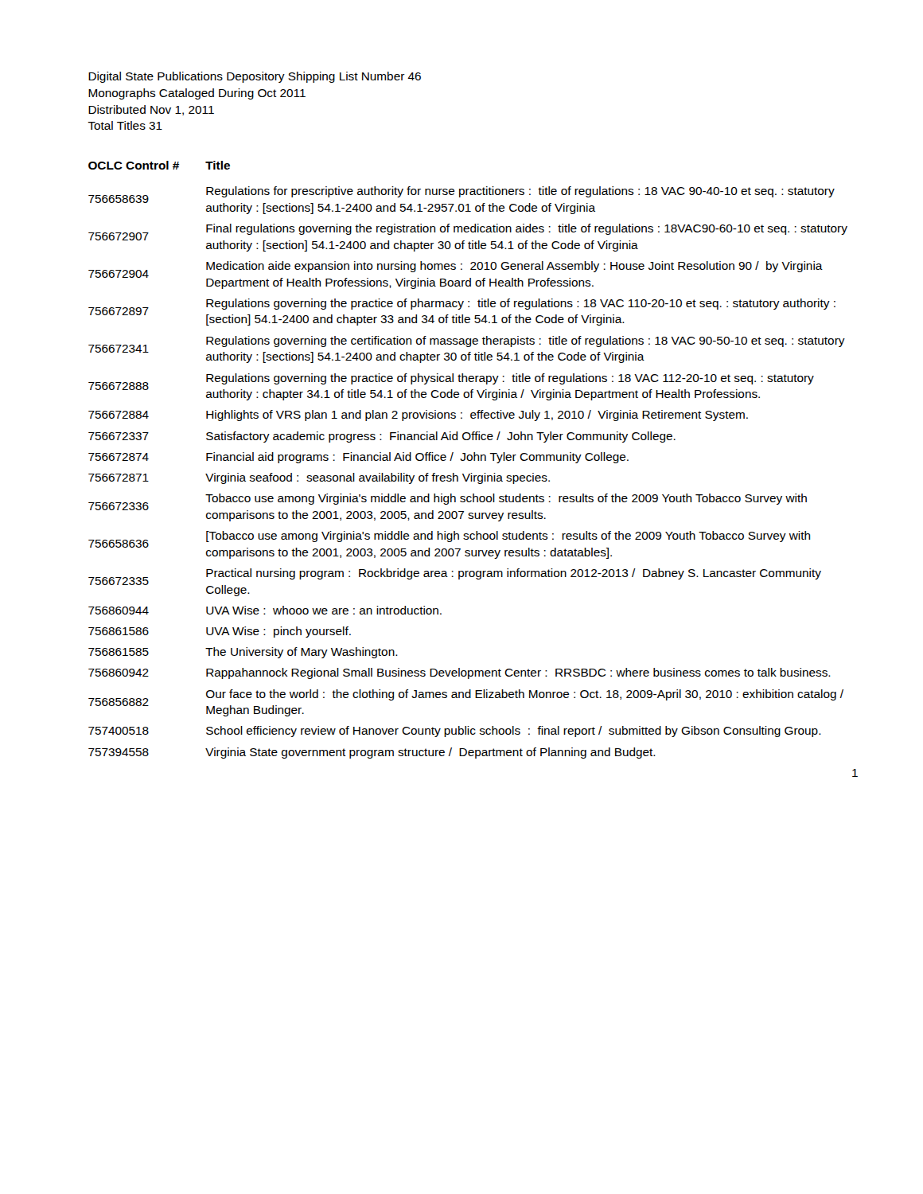Digital State Publications Depository Shipping List Number 46
Monographs Cataloged During Oct 2011
Distributed Nov 1, 2011
Total Titles 31
| OCLC Control # | Title |
| --- | --- |
| 756658639 | Regulations for prescriptive authority for nurse practitioners : title of regulations : 18 VAC 90-40-10 et seq. : statutory authority : [sections] 54.1-2400 and 54.1-2957.01 of the Code of Virginia |
| 756672907 | Final regulations governing the registration of medication aides : title of regulations : 18VAC90-60-10 et seq. : statutory authority : [section] 54.1-2400 and chapter 30 of title 54.1 of the Code of Virginia |
| 756672904 | Medication aide expansion into nursing homes : 2010 General Assembly : House Joint Resolution 90 / by Virginia Department of Health Professions, Virginia Board of Health Professions. |
| 756672897 | Regulations governing the practice of pharmacy : title of regulations : 18 VAC 110-20-10 et seq. : statutory authority : [section] 54.1-2400 and chapter 33 and 34 of title 54.1 of the Code of Virginia. |
| 756672341 | Regulations governing the certification of massage therapists : title of regulations : 18 VAC 90-50-10 et seq. : statutory authority : [sections] 54.1-2400 and chapter 30 of title 54.1 of the Code of Virginia |
| 756672888 | Regulations governing the practice of physical therapy : title of regulations : 18 VAC 112-20-10 et seq. : statutory authority : chapter 34.1 of title 54.1 of the Code of Virginia / Virginia Department of Health Professions. |
| 756672884 | Highlights of VRS plan 1 and plan 2 provisions : effective July 1, 2010 / Virginia Retirement System. |
| 756672337 | Satisfactory academic progress : Financial Aid Office / John Tyler Community College. |
| 756672874 | Financial aid programs : Financial Aid Office / John Tyler Community College. |
| 756672871 | Virginia seafood : seasonal availability of fresh Virginia species. |
| 756672336 | Tobacco use among Virginia's middle and high school students : results of the 2009 Youth Tobacco Survey with comparisons to the 2001, 2003, 2005, and 2007 survey results. |
| 756658636 | [Tobacco use among Virginia's middle and high school students : results of the 2009 Youth Tobacco Survey with comparisons to the 2001, 2003, 2005 and 2007 survey results : datatables]. |
| 756672335 | Practical nursing program : Rockbridge area : program information 2012-2013 / Dabney S. Lancaster Community College. |
| 756860944 | UVA Wise : whooo we are : an introduction. |
| 756861586 | UVA Wise : pinch yourself. |
| 756861585 | The University of Mary Washington. |
| 756860942 | Rappahannock Regional Small Business Development Center : RRSBDC : where business comes to talk business. |
| 756856882 | Our face to the world : the clothing of James and Elizabeth Monroe : Oct. 18, 2009-April 30, 2010 : exhibition catalog / Meghan Budinger. |
| 757400518 | School efficiency review of Hanover County public schools : final report / submitted by Gibson Consulting Group. |
| 757394558 | Virginia State government program structure / Department of Planning and Budget. |
1